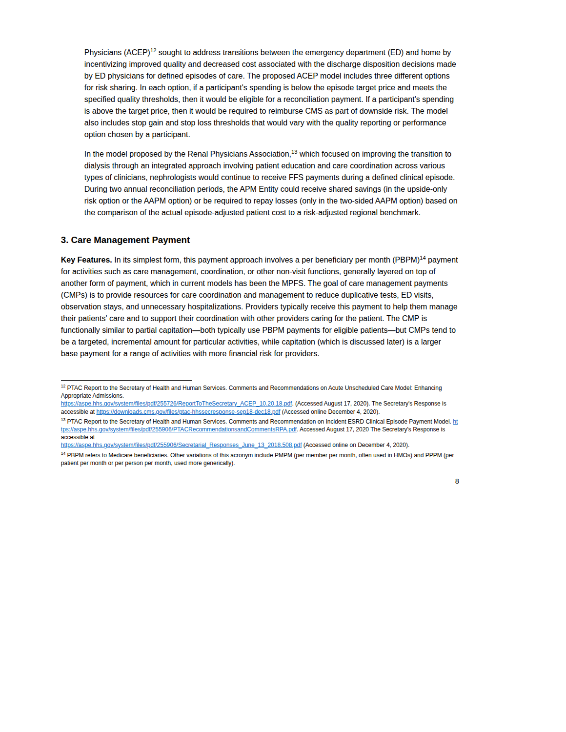Physicians (ACEP)12 sought to address transitions between the emergency department (ED) and home by incentivizing improved quality and decreased cost associated with the discharge disposition decisions made by ED physicians for defined episodes of care. The proposed ACEP model includes three different options for risk sharing. In each option, if a participant's spending is below the episode target price and meets the specified quality thresholds, then it would be eligible for a reconciliation payment. If a participant's spending is above the target price, then it would be required to reimburse CMS as part of downside risk. The model also includes stop gain and stop loss thresholds that would vary with the quality reporting or performance option chosen by a participant.
In the model proposed by the Renal Physicians Association,13 which focused on improving the transition to dialysis through an integrated approach involving patient education and care coordination across various types of clinicians, nephrologists would continue to receive FFS payments during a defined clinical episode. During two annual reconciliation periods, the APM Entity could receive shared savings (in the upside-only risk option or the AAPM option) or be required to repay losses (only in the two-sided AAPM option) based on the comparison of the actual episode-adjusted patient cost to a risk-adjusted regional benchmark.
3. Care Management Payment
Key Features. In its simplest form, this payment approach involves a per beneficiary per month (PBPM)14 payment for activities such as care management, coordination, or other non-visit functions, generally layered on top of another form of payment, which in current models has been the MPFS. The goal of care management payments (CMPs) is to provide resources for care coordination and management to reduce duplicative tests, ED visits, observation stays, and unnecessary hospitalizations. Providers typically receive this payment to help them manage their patients' care and to support their coordination with other providers caring for the patient. The CMP is functionally similar to partial capitation—both typically use PBPM payments for eligible patients—but CMPs tend to be a targeted, incremental amount for particular activities, while capitation (which is discussed later) is a larger base payment for a range of activities with more financial risk for providers.
12 PTAC Report to the Secretary of Health and Human Services. Comments and Recommendations on Acute Unscheduled Care Model: Enhancing Appropriate Admissions.
https://aspe.hhs.gov/system/files/pdf/255726/ReportToTheSecretary_ACEP_10.20.18.pdf. (Accessed August 17, 2020). The Secretary's Response is accessible at https://downloads.cms.gov/files/ptac-hhssecresponse-sep18-dec18.pdf (Accessed online December 4, 2020).
13 PTAC Report to the Secretary of Health and Human Services. Comments and Recommendation on Incident ESRD Clinical Episode Payment Model. https://aspe.hhs.gov/system/files/pdf/255906/PTACRecommendationsandCommentsRPA.pdf. Accessed August 17, 2020 The Secretary's Response is accessible at
https://aspe.hhs.gov/system/files/pdf/255906/Secretarial_Responses_June_13_2018.508.pdf (Accessed online on December 4, 2020).
14 PBPM refers to Medicare beneficiaries. Other variations of this acronym include PMPM (per member per month, often used in HMOs) and PPPM (per patient per month or per person per month, used more generically).
8